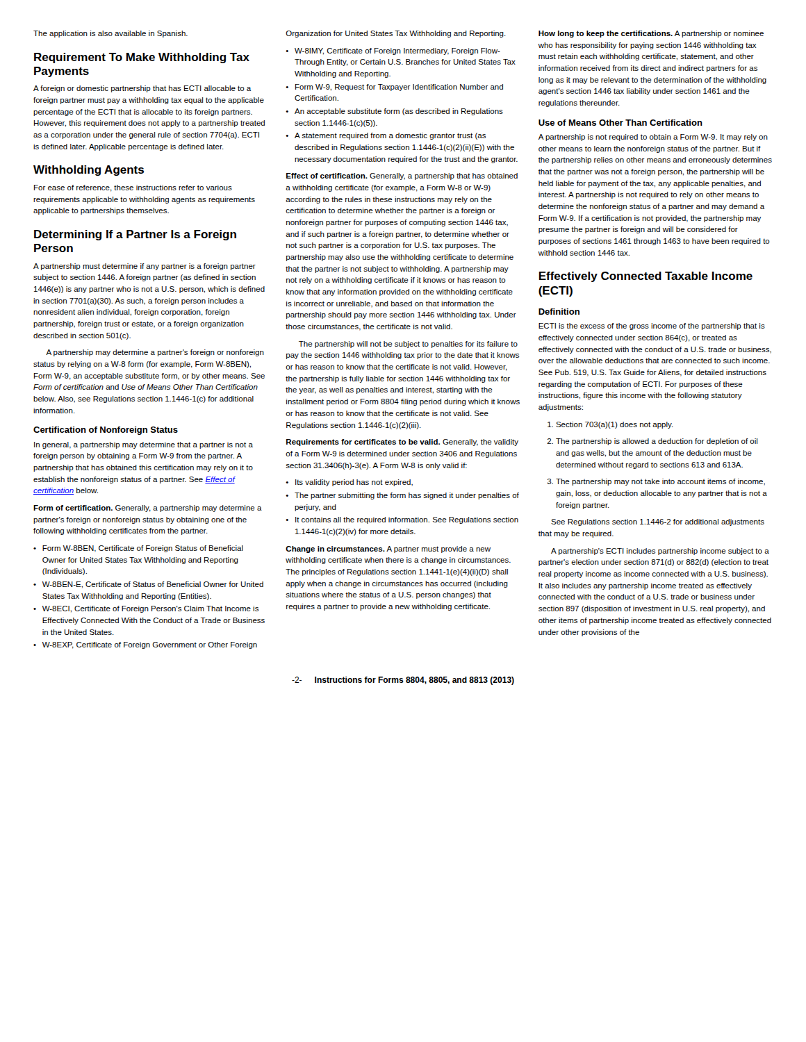The application is also available in Spanish.
Requirement To Make Withholding Tax Payments
A foreign or domestic partnership that has ECTI allocable to a foreign partner must pay a withholding tax equal to the applicable percentage of the ECTI that is allocable to its foreign partners. However, this requirement does not apply to a partnership treated as a corporation under the general rule of section 7704(a). ECTI is defined later. Applicable percentage is defined later.
Withholding Agents
For ease of reference, these instructions refer to various requirements applicable to withholding agents as requirements applicable to partnerships themselves.
Determining If a Partner Is a Foreign Person
A partnership must determine if any partner is a foreign partner subject to section 1446. A foreign partner (as defined in section 1446(e)) is any partner who is not a U.S. person, which is defined in section 7701(a)(30). As such, a foreign person includes a nonresident alien individual, foreign corporation, foreign partnership, foreign trust or estate, or a foreign organization described in section 501(c).
A partnership may determine a partner's foreign or nonforeign status by relying on a W-8 form (for example, Form W-8BEN), Form W-9, an acceptable substitute form, or by other means. See Form of certification and Use of Means Other Than Certification below. Also, see Regulations section 1.1446-1(c) for additional information.
Certification of Nonforeign Status
In general, a partnership may determine that a partner is not a foreign person by obtaining a Form W-9 from the partner. A partnership that has obtained this certification may rely on it to establish the nonforeign status of a partner. See Effect of certification below.
Form of certification. Generally, a partnership may determine a partner's foreign or nonforeign status by obtaining one of the following withholding certificates from the partner.
Form W-8BEN, Certificate of Foreign Status of Beneficial Owner for United States Tax Withholding and Reporting (Individuals).
W-8BEN-E, Certificate of Status of Beneficial Owner for United States Tax Withholding and Reporting (Entities).
W-8ECI, Certificate of Foreign Person's Claim That Income is Effectively Connected With the Conduct of a Trade or Business in the United States.
W-8EXP, Certificate of Foreign Government or Other Foreign
Organization for United States Tax Withholding and Reporting.
W-8IMY, Certificate of Foreign Intermediary, Foreign Flow-Through Entity, or Certain U.S. Branches for United States Tax Withholding and Reporting.
Form W-9, Request for Taxpayer Identification Number and Certification.
An acceptable substitute form (as described in Regulations section 1.1446-1(c)(5)).
A statement required from a domestic grantor trust (as described in Regulations section 1.1446-1(c)(2)(ii)(E)) with the necessary documentation required for the trust and the grantor.
Effect of certification. Generally, a partnership that has obtained a withholding certificate (for example, a Form W-8 or W-9) according to the rules in these instructions may rely on the certification to determine whether the partner is a foreign or nonforeign partner for purposes of computing section 1446 tax, and if such partner is a foreign partner, to determine whether or not such partner is a corporation for U.S. tax purposes. The partnership may also use the withholding certificate to determine that the partner is not subject to withholding. A partnership may not rely on a withholding certificate if it knows or has reason to know that any information provided on the withholding certificate is incorrect or unreliable, and based on that information the partnership should pay more section 1446 withholding tax. Under those circumstances, the certificate is not valid.
The partnership will not be subject to penalties for its failure to pay the section 1446 withholding tax prior to the date that it knows or has reason to know that the certificate is not valid. However, the partnership is fully liable for section 1446 withholding tax for the year, as well as penalties and interest, starting with the installment period or Form 8804 filing period during which it knows or has reason to know that the certificate is not valid. See Regulations section 1.1446-1(c)(2)(iii).
Requirements for certificates to be valid. Generally, the validity of a Form W-9 is determined under section 3406 and Regulations section 31.3406(h)-3(e). A Form W-8 is only valid if:
Its validity period has not expired,
The partner submitting the form has signed it under penalties of perjury, and
It contains all the required information. See Regulations section 1.1446-1(c)(2)(iv) for more details.
Change in circumstances. A partner must provide a new withholding certificate when there is a change in circumstances. The principles of Regulations section 1.1441-1(e)(4)(ii)(D) shall apply when a change in circumstances has occurred (including situations where the status of a U.S. person changes) that requires a partner to provide a new withholding certificate.
How long to keep the certifications. A partnership or nominee who has responsibility for paying section 1446 withholding tax must retain each withholding certificate, statement, and other information received from its direct and indirect partners for as long as it may be relevant to the determination of the withholding agent's section 1446 tax liability under section 1461 and the regulations thereunder.
Use of Means Other Than Certification
A partnership is not required to obtain a Form W-9. It may rely on other means to learn the nonforeign status of the partner. But if the partnership relies on other means and erroneously determines that the partner was not a foreign person, the partnership will be held liable for payment of the tax, any applicable penalties, and interest. A partnership is not required to rely on other means to determine the nonforeign status of a partner and may demand a Form W-9. If a certification is not provided, the partnership may presume the partner is foreign and will be considered for purposes of sections 1461 through 1463 to have been required to withhold section 1446 tax.
Effectively Connected Taxable Income (ECTI)
Definition
ECTI is the excess of the gross income of the partnership that is effectively connected under section 864(c), or treated as effectively connected with the conduct of a U.S. trade or business, over the allowable deductions that are connected to such income. See Pub. 519, U.S. Tax Guide for Aliens, for detailed instructions regarding the computation of ECTI. For purposes of these instructions, figure this income with the following statutory adjustments:
Section 703(a)(1) does not apply.
The partnership is allowed a deduction for depletion of oil and gas wells, but the amount of the deduction must be determined without regard to sections 613 and 613A.
The partnership may not take into account items of income, gain, loss, or deduction allocable to any partner that is not a foreign partner.
See Regulations section 1.1446-2 for additional adjustments that may be required.
A partnership's ECTI includes partnership income subject to a partner's election under section 871(d) or 882(d) (election to treat real property income as income connected with a U.S. business). It also includes any partnership income treated as effectively connected with the conduct of a U.S. trade or business under section 897 (disposition of investment in U.S. real property), and other items of partnership income treated as effectively connected under other provisions of the
-2-Instructions for Forms 8804, 8805, and 8813 (2013)